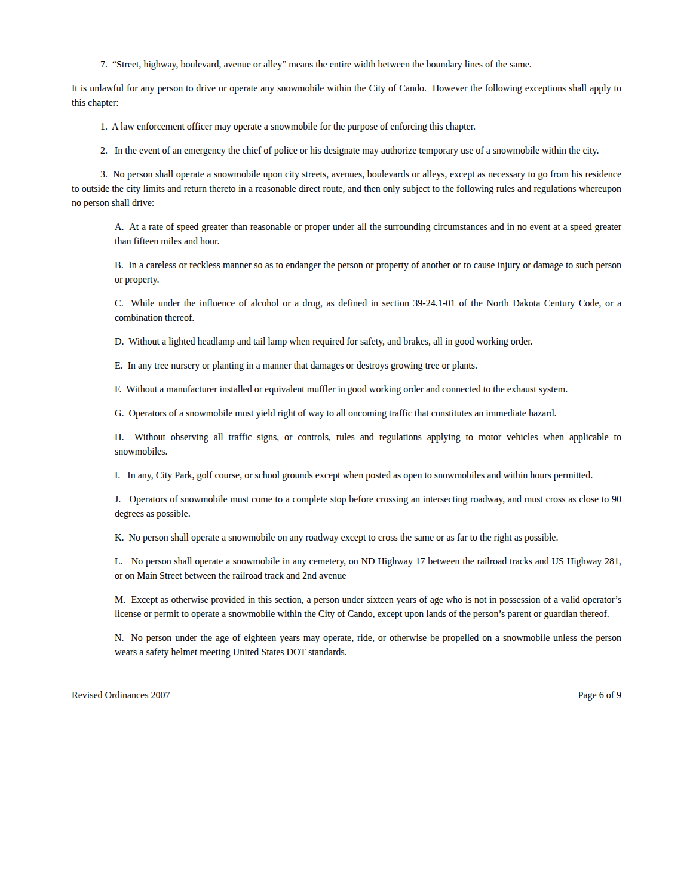7. “Street, highway, boulevard, avenue or alley” means the entire width between the boundary lines of the same.
It is unlawful for any person to drive or operate any snowmobile within the City of Cando. However the following exceptions shall apply to this chapter:
1. A law enforcement officer may operate a snowmobile for the purpose of enforcing this chapter.
2. In the event of an emergency the chief of police or his designate may authorize temporary use of a snowmobile within the city.
3. No person shall operate a snowmobile upon city streets, avenues, boulevards or alleys, except as necessary to go from his residence to outside the city limits and return thereto in a reasonable direct route, and then only subject to the following rules and regulations whereupon no person shall drive:
A. At a rate of speed greater than reasonable or proper under all the surrounding circumstances and in no event at a speed greater than fifteen miles and hour.
B. In a careless or reckless manner so as to endanger the person or property of another or to cause injury or damage to such person or property.
C. While under the influence of alcohol or a drug, as defined in section 39-24.1-01 of the North Dakota Century Code, or a combination thereof.
D. Without a lighted headlamp and tail lamp when required for safety, and brakes, all in good working order.
E. In any tree nursery or planting in a manner that damages or destroys growing tree or plants.
F. Without a manufacturer installed or equivalent muffler in good working order and connected to the exhaust system.
G. Operators of a snowmobile must yield right of way to all oncoming traffic that constitutes an immediate hazard.
H. Without observing all traffic signs, or controls, rules and regulations applying to motor vehicles when applicable to snowmobiles.
I. In any, City Park, golf course, or school grounds except when posted as open to snowmobiles and within hours permitted.
J. Operators of snowmobile must come to a complete stop before crossing an intersecting roadway, and must cross as close to 90 degrees as possible.
K. No person shall operate a snowmobile on any roadway except to cross the same or as far to the right as possible.
L. No person shall operate a snowmobile in any cemetery, on ND Highway 17 between the railroad tracks and US Highway 281, or on Main Street between the railroad track and 2nd avenue
M. Except as otherwise provided in this section, a person under sixteen years of age who is not in possession of a valid operator’s license or permit to operate a snowmobile within the City of Cando, except upon lands of the person’s parent or guardian thereof.
N. No person under the age of eighteen years may operate, ride, or otherwise be propelled on a snowmobile unless the person wears a safety helmet meeting United States DOT standards.
Revised Ordinances 2007 Page 6 of 9